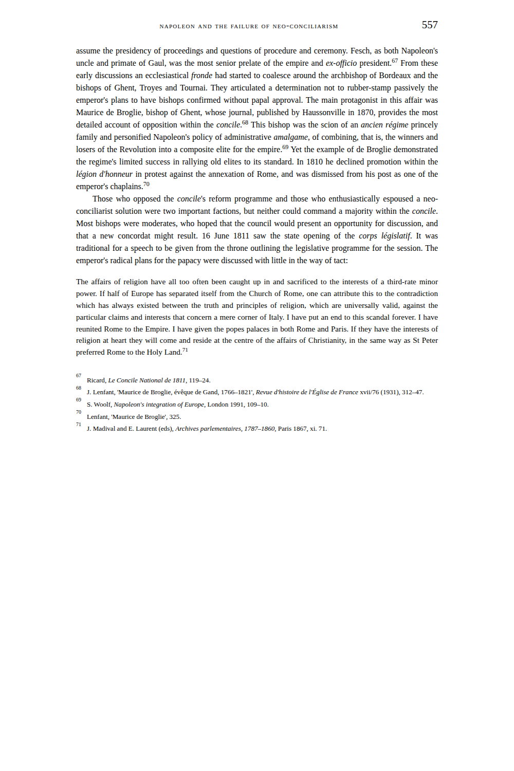napoleon and the failure of neo-conciliarism 557
assume the presidency of proceedings and questions of procedure and ceremony. Fesch, as both Napoleon's uncle and primate of Gaul, was the most senior prelate of the empire and ex-officio president.67 From these early discussions an ecclesiastical fronde had started to coalesce around the archbishop of Bordeaux and the bishops of Ghent, Troyes and Tournai. They articulated a determination not to rubber-stamp passively the emperor's plans to have bishops confirmed without papal approval. The main protagonist in this affair was Maurice de Broglie, bishop of Ghent, whose journal, published by Haussonville in 1870, provides the most detailed account of opposition within the concile.68 This bishop was the scion of an ancien régime princely family and personified Napoleon's policy of administrative amalgame, of combining, that is, the winners and losers of the Revolution into a composite elite for the empire.69 Yet the example of de Broglie demonstrated the regime's limited success in rallying old elites to its standard. In 1810 he declined promotion within the légion d'honneur in protest against the annexation of Rome, and was dismissed from his post as one of the emperor's chaplains.70
Those who opposed the concile's reform programme and those who enthusiastically espoused a neo-conciliarist solution were two important factions, but neither could command a majority within the concile. Most bishops were moderates, who hoped that the council would present an opportunity for discussion, and that a new concordat might result. 16 June 1811 saw the state opening of the corps législatif. It was traditional for a speech to be given from the throne outlining the legislative programme for the session. The emperor's radical plans for the papacy were discussed with little in the way of tact:
The affairs of religion have all too often been caught up in and sacrificed to the interests of a third-rate minor power. If half of Europe has separated itself from the Church of Rome, one can attribute this to the contradiction which has always existed between the truth and principles of religion, which are universally valid, against the particular claims and interests that concern a mere corner of Italy. I have put an end to this scandal forever. I have reunited Rome to the Empire. I have given the popes palaces in both Rome and Paris. If they have the interests of religion at heart they will come and reside at the centre of the affairs of Christianity, in the same way as St Peter preferred Rome to the Holy Land.71
67 Ricard, Le Concile National de 1811, 119–24.
68 J. Lenfant, 'Maurice de Broglie, évêque de Gand, 1766–1821', Revue d'histoire de l'Église de France xvii/76 (1931), 312–47.
69 S. Woolf, Napoleon's integration of Europe, London 1991, 109–10.
70 Lenfant, 'Maurice de Broglie', 325.
71 J. Madival and E. Laurent (eds), Archives parlementaires, 1787–1860, Paris 1867, xi. 71.